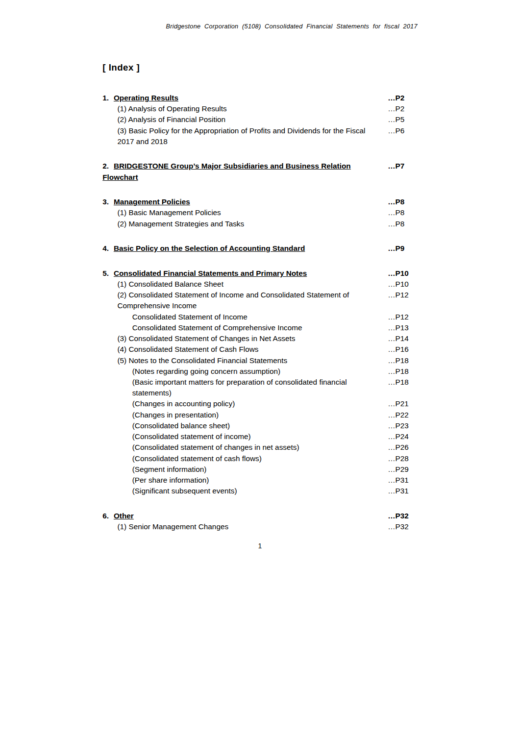Bridgestone Corporation (5108) Consolidated Financial Statements for fiscal 2017
[ Index ]
1. Operating Results …P2
(1) Analysis of Operating Results …P2
(2) Analysis of Financial Position …P5
(3) Basic Policy for the Appropriation of Profits and Dividends for the Fiscal 2017 and 2018 …P6
2. BRIDGESTONE Group’s Major Subsidiaries and Business Relation Flowchart …P7
3. Management Policies …P8
(1) Basic Management Policies …P8
(2) Management Strategies and Tasks …P8
4. Basic Policy on the Selection of Accounting Standard …P9
5. Consolidated Financial Statements and Primary Notes …P10
(1) Consolidated Balance Sheet …P10
(2) Consolidated Statement of Income and Consolidated Statement of Comprehensive Income …P12
Consolidated Statement of Income …P12
Consolidated Statement of Comprehensive Income …P13
(3) Consolidated Statement of Changes in Net Assets …P14
(4) Consolidated Statement of Cash Flows …P16
(5) Notes to the Consolidated Financial Statements …P18
(Notes regarding going concern assumption) …P18
(Basic important matters for preparation of consolidated financial statements) …P18
(Changes in accounting policy) …P21
(Changes in presentation) …P22
(Consolidated balance sheet) …P23
(Consolidated statement of income) …P24
(Consolidated statement of changes in net assets) …P26
(Consolidated statement of cash flows) …P28
(Segment information) …P29
(Per share information) …P31
(Significant subsequent events) …P31
6. Other …P32
(1) Senior Management Changes …P32
1